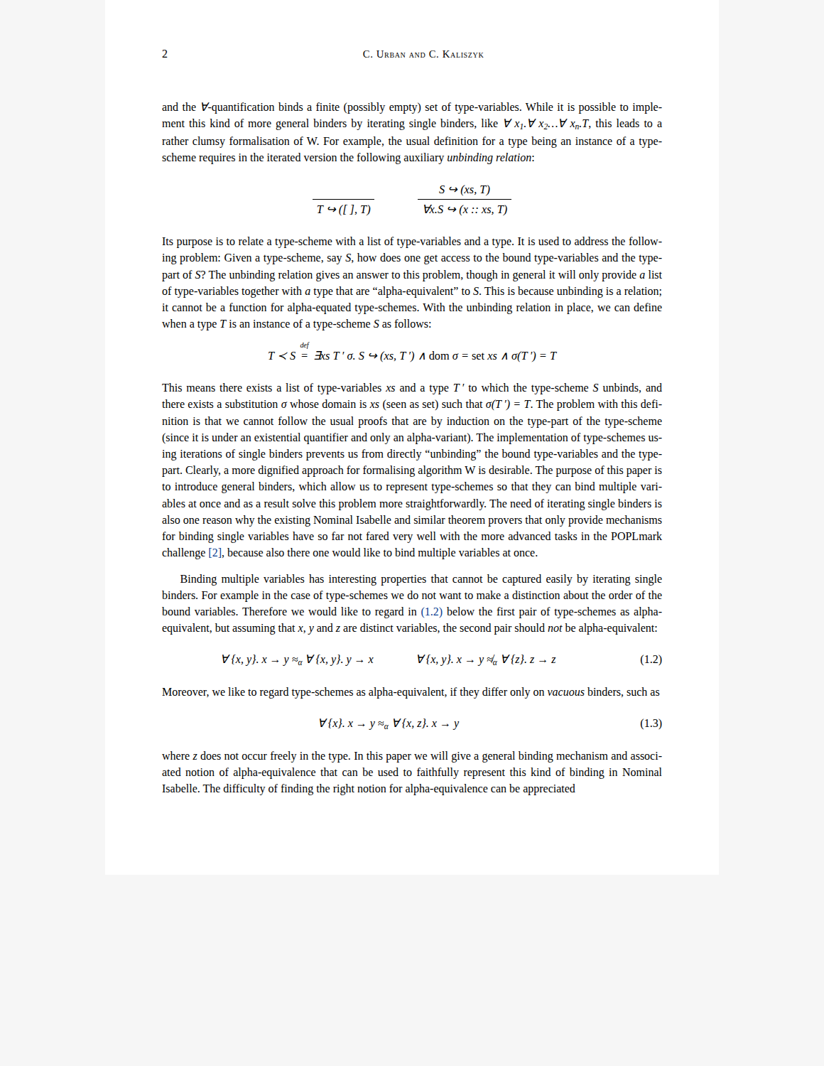2 C. Urban and C. Kaliszyk
and the ∀-quantification binds a finite (possibly empty) set of type-variables. While it is possible to implement this kind of more general binders by iterating single binders, like ∀ x1.∀ x2…∀ xn.T, this leads to a rather clumsy formalisation of W. For example, the usual definition for a type being an instance of a type-scheme requires in the iterated version the following auxiliary unbinding relation:
| T ↪ ([ ], T) | S ↪ (xs, T) ∀x.S ↪ (x :: xs, T) |
Its purpose is to relate a type-scheme with a list of type-variables and a type. It is used to address the following problem: Given a type-scheme, say S, how does one get access to the bound type-variables and the type-part of S? The unbinding relation gives an answer to this problem, though in general it will only provide a list of type-variables together with a type that are “alpha-equivalent” to S. This is because unbinding is a relation; it cannot be a function for alpha-equated type-schemes. With the unbinding relation in place, we can define when a type T is an instance of a type-scheme S as follows:
T ≺ S def= ∃xs T ′ σ. S ↪ (xs, T ′) ∧ dom σ = set xs ∧ σ(T ′) = T
This means there exists a list of type-variables xs and a type T ′ to which the type-scheme S unbinds, and there exists a substitution σ whose domain is xs (seen as set) such that σ(T ′) = T. The problem with this definition is that we cannot follow the usual proofs that are by induction on the type-part of the type-scheme (since it is under an existential quantifier and only an alpha-variant). The implementation of type-schemes using iterations of single binders prevents us from directly “unbinding” the bound type-variables and the type-part. Clearly, a more dignified approach for formalising algorithm W is desirable. The purpose of this paper is to introduce general binders, which allow us to represent type-schemes so that they can bind multiple variables at once and as a result solve this problem more straightforwardly. The need of iterating single binders is also one reason why the existing Nominal Isabelle and similar theorem provers that only provide mechanisms for binding single variables have so far not fared very well with the more advanced tasks in the POPLmark challenge [2], because also there one would like to bind multiple variables at once.
Binding multiple variables has interesting properties that cannot be captured easily by iterating single binders. For example in the case of type-schemes we do not want to make a distinction about the order of the bound variables. Therefore we would like to regard in (1.2) below the first pair of type-schemes as alpha-equivalent, but assuming that x, y and z are distinct variables, the second pair should not be alpha-equivalent:
∀ {x, y}. x → y ≈α ∀ {x, y}. y → x ∀ {x, y}. x → y ≉α ∀ {z}. z → z
(1.2)
Moreover, we like to regard type-schemes as alpha-equivalent, if they differ only on vacuous binders, such as
∀ {x}. x → y ≈α ∀ {x, z}. x → y
(1.3)
where z does not occur freely in the type. In this paper we will give a general binding mechanism and associated notion of alpha-equivalence that can be used to faithfully represent this kind of binding in Nominal Isabelle. The difficulty of finding the right notion for alpha-equivalence can be appreciated